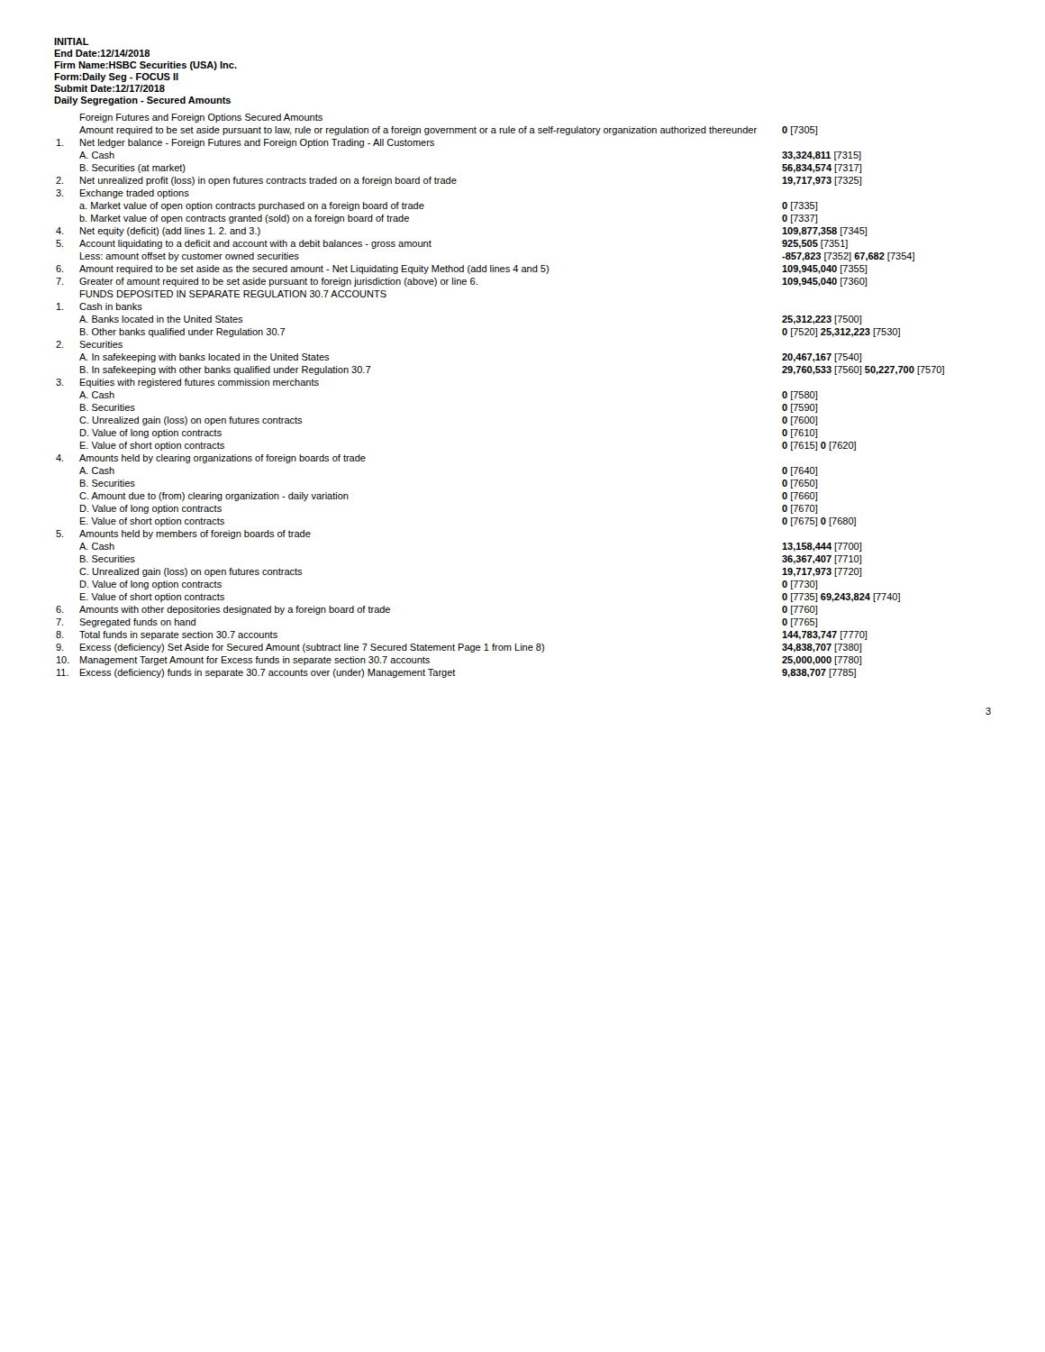INITIAL
End Date:12/14/2018
Firm Name:HSBC Securities (USA) Inc.
Form:Daily Seg - FOCUS II
Submit Date:12/17/2018
Daily Segregation - Secured Amounts
| | Foreign Futures and Foreign Options Secured Amounts | |
| | Amount required to be set aside pursuant to law, rule or regulation of a foreign government or a rule of a self-regulatory organization authorized thereunder | 0 [7305] |
| 1. | Net ledger balance - Foreign Futures and Foreign Option Trading - All Customers | |
| | A. Cash | 33,324,811 [7315] |
| | B. Securities (at market) | 56,834,574 [7317] |
| 2. | Net unrealized profit (loss) in open futures contracts traded on a foreign board of trade | 19,717,973 [7325] |
| 3. | Exchange traded options | |
| | a. Market value of open option contracts purchased on a foreign board of trade | 0 [7335] |
| | b. Market value of open contracts granted (sold) on a foreign board of trade | 0 [7337] |
| 4. | Net equity (deficit) (add lines 1. 2. and 3.) | 109,877,358 [7345] |
| 5. | Account liquidating to a deficit and account with a debit balances - gross amount | 925,505 [7351] |
| | Less: amount offset by customer owned securities | -857,823 [7352] 67,682 [7354] |
| 6. | Amount required to be set aside as the secured amount - Net Liquidating Equity Method (add lines 4 and 5) | 109,945,040 [7355] |
| 7. | Greater of amount required to be set aside pursuant to foreign jurisdiction (above) or line 6. | 109,945,040 [7360] |
| | FUNDS DEPOSITED IN SEPARATE REGULATION 30.7 ACCOUNTS | |
| 1. | Cash in banks | |
| | A. Banks located in the United States | 25,312,223 [7500] |
| | B. Other banks qualified under Regulation 30.7 | 0 [7520] 25,312,223 [7530] |
| 2. | Securities | |
| | A. In safekeeping with banks located in the United States | 20,467,167 [7540] |
| | B. In safekeeping with other banks qualified under Regulation 30.7 | 29,760,533 [7560] 50,227,700 [7570] |
| 3. | Equities with registered futures commission merchants | |
| | A. Cash | 0 [7580] |
| | B. Securities | 0 [7590] |
| | C. Unrealized gain (loss) on open futures contracts | 0 [7600] |
| | D. Value of long option contracts | 0 [7610] |
| | E. Value of short option contracts | 0 [7615] 0 [7620] |
| 4. | Amounts held by clearing organizations of foreign boards of trade | |
| | A. Cash | 0 [7640] |
| | B. Securities | 0 [7650] |
| | C. Amount due to (from) clearing organization - daily variation | 0 [7660] |
| | D. Value of long option contracts | 0 [7670] |
| | E. Value of short option contracts | 0 [7675] 0 [7680] |
| 5. | Amounts held by members of foreign boards of trade | |
| | A. Cash | 13,158,444 [7700] |
| | B. Securities | 36,367,407 [7710] |
| | C. Unrealized gain (loss) on open futures contracts | 19,717,973 [7720] |
| | D. Value of long option contracts | 0 [7730] |
| | E. Value of short option contracts | 0 [7735] 69,243,824 [7740] |
| 6. | Amounts with other depositories designated by a foreign board of trade | 0 [7760] |
| 7. | Segregated funds on hand | 0 [7765] |
| 8. | Total funds in separate section 30.7 accounts | 144,783,747 [7770] |
| 9. | Excess (deficiency) Set Aside for Secured Amount (subtract line 7 Secured Statement Page 1 from Line 8) | 34,838,707 [7380] |
| 10. | Management Target Amount for Excess funds in separate section 30.7 accounts | 25,000,000 [7780] |
| 11. | Excess (deficiency) funds in separate 30.7 accounts over (under) Management Target | 9,838,707 [7785] |
3